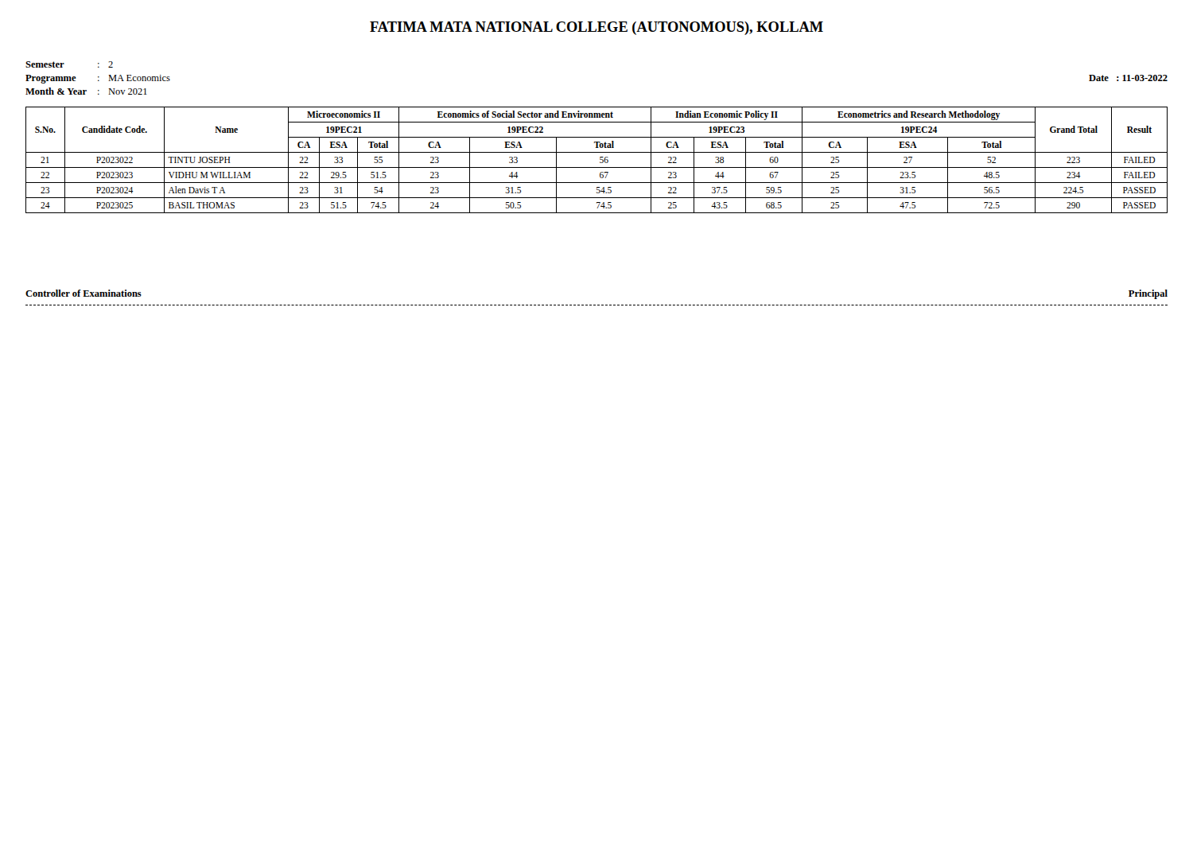FATIMA MATA NATIONAL COLLEGE (AUTONOMOUS), KOLLAM
| Semester | : | 2 | |
| Programme | : | MA Economics | Date : 11-03-2022 |
| Month & Year | : | Nov 2021 | |
| S.No. | Candidate Code. | Name | Microeconomics II | Economics of Social Sector and Environment | Indian Economic Policy II | Econometrics and Research Methodology | Grand Total | Result |
| --- | --- | --- | --- | --- | --- | --- | --- | --- |
| 19PEC21 | 19PEC22 | 19PEC23 | 19PEC24 |
| CA | ESA | Total | CA | ESA | Total | CA | ESA | Total | CA | ESA | Total |
| 21 | P2023022 | TINTU JOSEPH | 22 | 33 | 55 | 23 | 33 | 56 | 22 | 38 | 60 | 25 | 27 | 52 | 223 | FAILED |
| 22 | P2023023 | VIDHU M WILLIAM | 22 | 29.5 | 51.5 | 23 | 44 | 67 | 23 | 44 | 67 | 25 | 23.5 | 48.5 | 234 | FAILED |
| 23 | P2023024 | Alen Davis T A | 23 | 31 | 54 | 23 | 31.5 | 54.5 | 22 | 37.5 | 59.5 | 25 | 31.5 | 56.5 | 224.5 | PASSED |
| 24 | P2023025 | BASIL THOMAS | 23 | 51.5 | 74.5 | 24 | 50.5 | 74.5 | 25 | 43.5 | 68.5 | 25 | 47.5 | 72.5 | 290 | PASSED |
Controller of Examinations
Principal